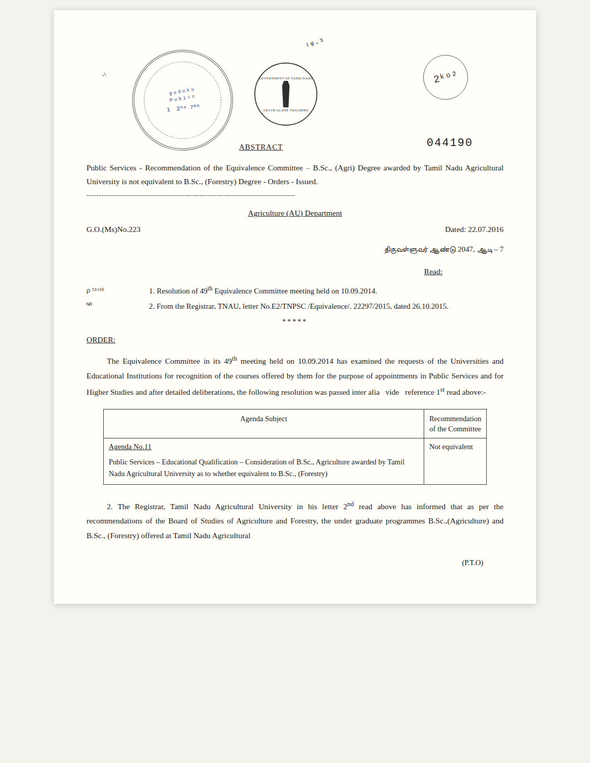·ᵎ
ᴵᵠ·³
ᵍᵘᵈᵘᵏᵘ
ᴾᵘᵇˡⁱᶜ
1 2ʰᵉ 7ᴷᴷ
GOVERNMENT OF TAMILNADU
TRUTH ALONE TRIUMPHS
2ᵏᵒ²
ABSTRACT
044190
Public Services - Recommendation of the Equivalence Committee – B.Sc., (Agri) Degree awarded by Tamil Nadu Agricultural University is not equivalent to B.Sc., (Forestry) Degree - Orders - Issued.
-------------------------------------------------------------------------------------
Agriculture (AU) Department
G.O.(Ms)No.223 Dated: 22.07.2016
திருவள்ளுவர் ஆண்டு 2047, ஆடி – 7
Read:
ρ ¹⁵⁷ᶜᵏ ᴺᴿ
Resolution of 49th Equivalence Committee meeting held on 10.09.2014.
From the Registrar, TNAU, letter No.E2/TNPSC /Equivalence/. 22297/2015, dated 26.10.2015.
*****
ORDER:
The Equivalence Committee in its 49th meeting held on 10.09.2014 has examined the requests of the Universities and Educational Institutions for recognition of the courses offered by them for the purpose of appointments in Public Services and for Higher Studies and after detailed deliberations, the following resolution was passed inter alia vide reference 1st read above:-
| Agenda Subject | Recommendation of the Committee |
| --- | --- |
| Agenda No.11 Public Services – Educational Qualification – Consideration of B.Sc., Agriculture awarded by Tamil Nadu Agricultural University as to whether equivalent to B.Sc., (Forestry) | Not equivalent |
2. The Registrar, Tamil Nadu Agricultural University in his letter 2nd read above has informed that as per the recommendations of the Board of Studies of Agriculture and Forestry, the under graduate programmes B.Sc.,(Agriculture) and B.Sc., (Forestry) offered at Tamil Nadu Agricultural
(P.T.O)